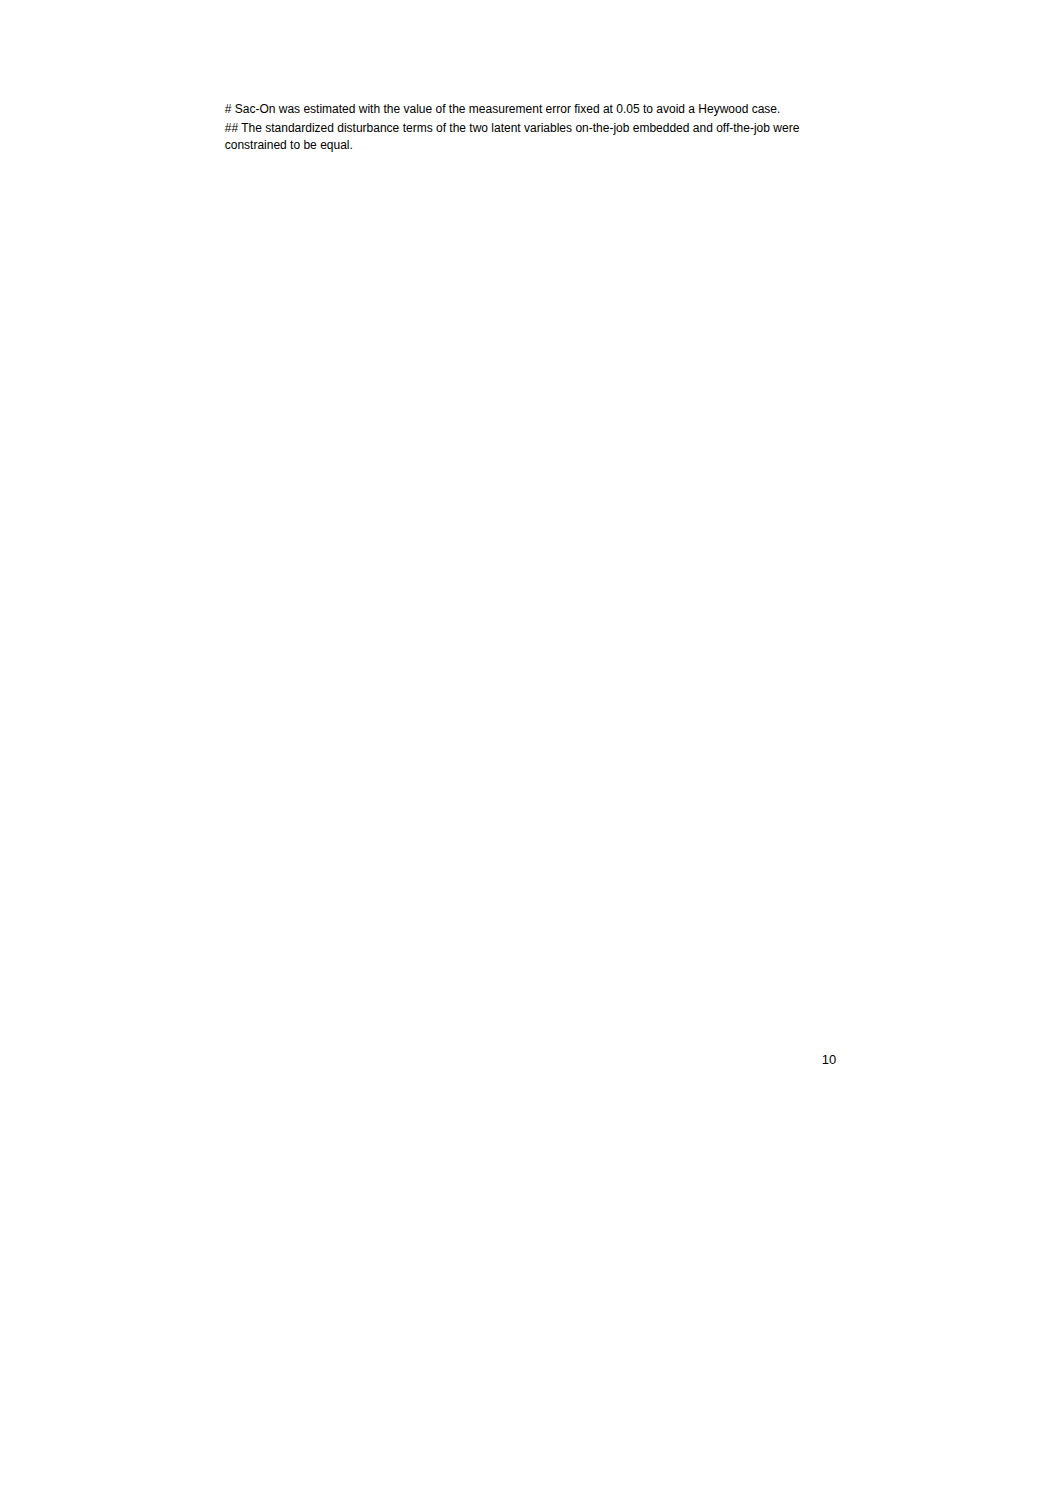# Sac-On was estimated with the value of the measurement error fixed at 0.05 to avoid a Heywood case.
## The standardized disturbance terms of the two latent variables on-the-job embedded and off-the-job were constrained to be equal.
10